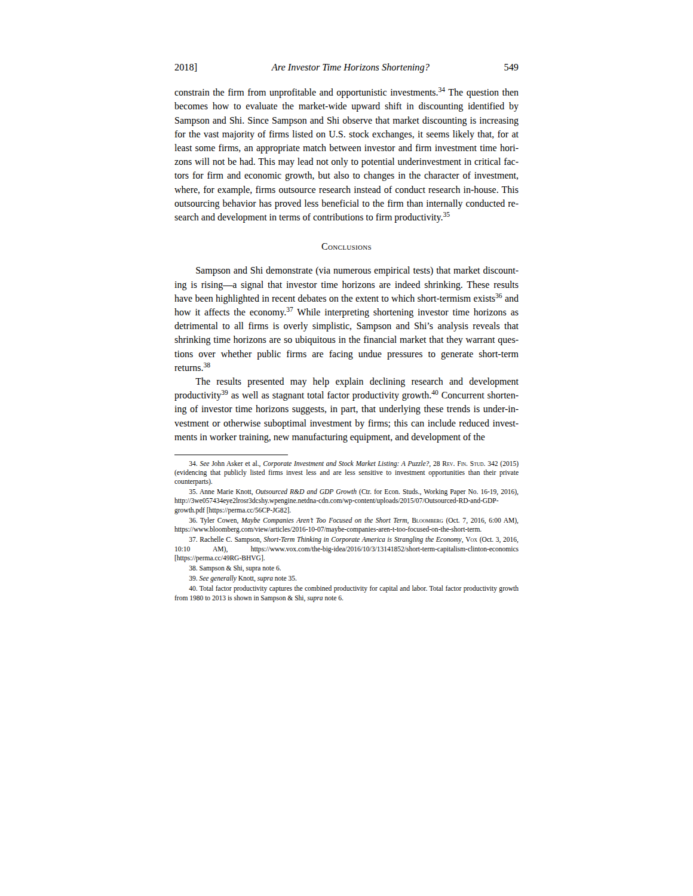2018] Are Investor Time Horizons Shortening? 549
constrain the firm from unprofitable and opportunistic investments.34 The question then becomes how to evaluate the market-wide upward shift in discounting identified by Sampson and Shi. Since Sampson and Shi observe that market discounting is increasing for the vast majority of firms listed on U.S. stock exchanges, it seems likely that, for at least some firms, an appropriate match between investor and firm investment time horizons will not be had. This may lead not only to potential underinvestment in critical factors for firm and economic growth, but also to changes in the character of investment, where, for example, firms outsource research instead of conduct research in-house. This outsourcing behavior has proved less beneficial to the firm than internally conducted research and development in terms of contributions to firm productivity.35
Conclusions
Sampson and Shi demonstrate (via numerous empirical tests) that market discounting is rising—a signal that investor time horizons are indeed shrinking. These results have been highlighted in recent debates on the extent to which short-termism exists36 and how it affects the economy.37 While interpreting shortening investor time horizons as detrimental to all firms is overly simplistic, Sampson and Shi’s analysis reveals that shrinking time horizons are so ubiquitous in the financial market that they warrant questions over whether public firms are facing undue pressures to generate short-term returns.38
The results presented may help explain declining research and development productivity39 as well as stagnant total factor productivity growth.40 Concurrent shortening of investor time horizons suggests, in part, that underlying these trends is under-investment or otherwise suboptimal investment by firms; this can include reduced investments in worker training, new manufacturing equipment, and development of the
34. See John Asker et al., Corporate Investment and Stock Market Listing: A Puzzle?, 28 Rev. Fin. Stud. 342 (2015) (evidencing that publicly listed firms invest less and are less sensitive to investment opportunities than their private counterparts).
35. Anne Marie Knott, Outsourced R&D and GDP Growth (Ctr. for Econ. Studs., Working Paper No. 16-19, 2016), http://3we057434eye2lrosr3dcshy.wpengine.netdna-cdn.com/wp-content/uploads/2015/07/Outsourced-RD-and-GDP-growth.pdf [https://perma.cc/56CP-JG82].
36. Tyler Cowen, Maybe Companies Aren’t Too Focused on the Short Term, Bloomberg (Oct. 7, 2016, 6:00 AM), https://www.bloomberg.com/view/articles/2016-10-07/maybe-companies-aren-t-too-focused-on-the-short-term.
37. Rachelle C. Sampson, Short-Term Thinking in Corporate America is Strangling the Economy, Vox (Oct. 3, 2016, 10:10 AM), https://www.vox.com/the-big-idea/2016/10/3/13141852/short-term-capitalism-clinton-economics [https://perma.cc/49RG-BHVG].
38. Sampson & Shi, supra note 6.
39. See generally Knott, supra note 35.
40. Total factor productivity captures the combined productivity for capital and labor. Total factor productivity growth from 1980 to 2013 is shown in Sampson & Shi, supra note 6.